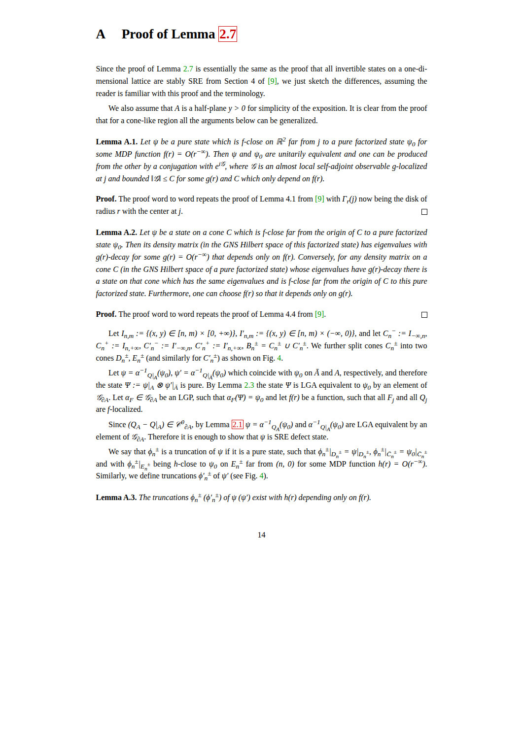AProof of Lemma 2.7
Since the proof of Lemma 2.7 is essentially the same as the proof that all invertible states on a one-dimensional lattice are stably SRE from Section 4 of [9], we just sketch the differences, assuming the reader is familiar with this proof and the terminology.
We also assume that A is a half-plane y > 0 for simplicity of the exposition. It is clear from the proof that for a cone-like region all the arguments below can be generalized.
Lemma A.1. Let ψ be a pure state which is f-close on ℝ2 far from j to a pure factorized state ψ0 for some MDP function f(r) = O(r−∞). Then ψ and ψ0 are unitarily equivalent and one can be produced from the other by a conjugation with ei𝒢, where 𝒢 is an almost local self-adjoint observable g-localized at j and bounded ‖𝒢‖ ≤ C for some g(r) and C which only depend on f(r).
Proof. The proof word to word repeats the proof of Lemma 4.1 from [9] with Γr(j) now being the disk of radius r with the center at j.
Lemma A.2. Let ψ be a state on a cone C which is f-close far from the origin of C to a pure factorized state ψ0. Then its density matrix (in the GNS Hilbert space of this factorized state) has eigenvalues with g(r)-decay for some g(r) = O(r−∞) that depends only on f(r). Conversely, for any density matrix on a cone C (in the GNS Hilbert space of a pure factorized state) whose eigenvalues have g(r)-decay there is a state on that cone which has the same eigenvalues and is f-close far from the origin of C to this pure factorized state. Furthermore, one can choose f(r) so that it depends only on g(r).
Proof. The proof word to word repeats the proof of Lemma 4.4 from [9].
Let In,m := {(x, y) ∈ [n, m) × [0, +∞)}, I′n,m := {(x, y) ∈ [n, m) × (−∞, 0)}, and let Cn− := I−∞,n, Cn+ := In,+∞, C′n− := I′−∞,n, C′n+ := I′n,+∞, Bn± = Cn± ∪ C′n±. We further split cones Cn± into two cones Dn±, En± (and similarly for C′n±) as shown on Fig. 4.
Let ψ = α−1Q|A(ψ0), ψ′ = α−1Q|Ā(ψ0) which coincide with ψ0 on Ā and A, respectively, and therefore the state Ψ := ψ|A ⊗ ψ′|Ā is pure. By Lemma 2.3 the state Ψ is LGA equivalent to ψ0 by an element of 𝒢∂A. Let αF ∈ 𝒢∂A be an LGP, such that αF(Ψ) = ψ0 and let f(r) be a function, such that all Fj and all Qj are f-localized.
Since (QA − Q|A) ∈ 𝒞0∂A, by Lemma 2.1 ψ = α−1QA(ψ0) and α−1Q|A(ψ0) are LGA equivalent by an element of 𝒢∂A. Therefore it is enough to show that ψ is SRE defect state.
We say that ϕn± is a truncation of ψ if it is a pure state, such that ϕn±|Dn± = ψ|Dn±, ϕn±|C̄n± = ψ0|C̄n± and with ϕn±|En± being h-close to ψ0 on En± far from (n, 0) for some MDP function h(r) = O(r−∞). Similarly, we define truncations ϕ′n± of ψ′ (see Fig. 4).
Lemma A.3. The truncations ϕn± (ϕ′n±) of ψ (ψ′) exist with h(r) depending only on f(r).
14